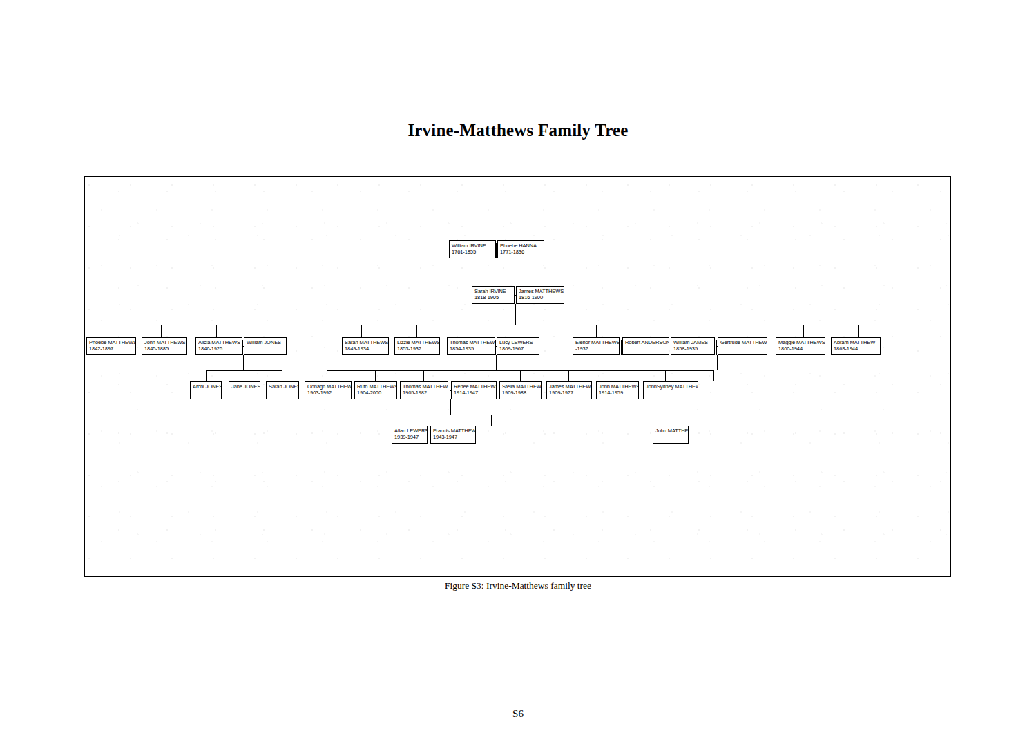Irvine-Matthews Family Tree
William IRVINE 1761-1855
Phoebe HANNA 1771-1836
Sarah IRVINE 1818-1905
James MATTHEWS 1816-1900
Phoebe MATTHEWS 1842-1897
John MATTHEWS 1845-1885
Alicia MATTHEWS 1846-1925
William JONES
Sarah MATTHEWS 1849-1934
Lizzie MATTHEWS 1853-1932
Thomas MATTHEWS 1854-1935
Lucy LEWERS 1869-1967
Elenor MATTHEWS -1932
Robert ANDERSON
William JAMES 1858-1935
Gertrude MATTHEWS
Maggie MATTHEWS 1860-1944
Abram MATTHEW 1863-1944
Archi JONES
Jane JONES
Sarah JONES
Oonagh MATTHEWS 1903-1992
Ruth MATTHEWS 1904-2000
Thomas MATTHEWS 1905-1982
Renee MATTHEWS 1914-1947
Stella MATTHEWS 1909-1988
James MATTHEWS 1909-1927
John MATTHEWS 1914-1959
JohnSydney MATTHEWS
Allan LEWERS 1939-1947
Francis MATTHEWS 1943-1947
John MATTHEWS
Figure S3: Irvine-Matthews family tree
S6